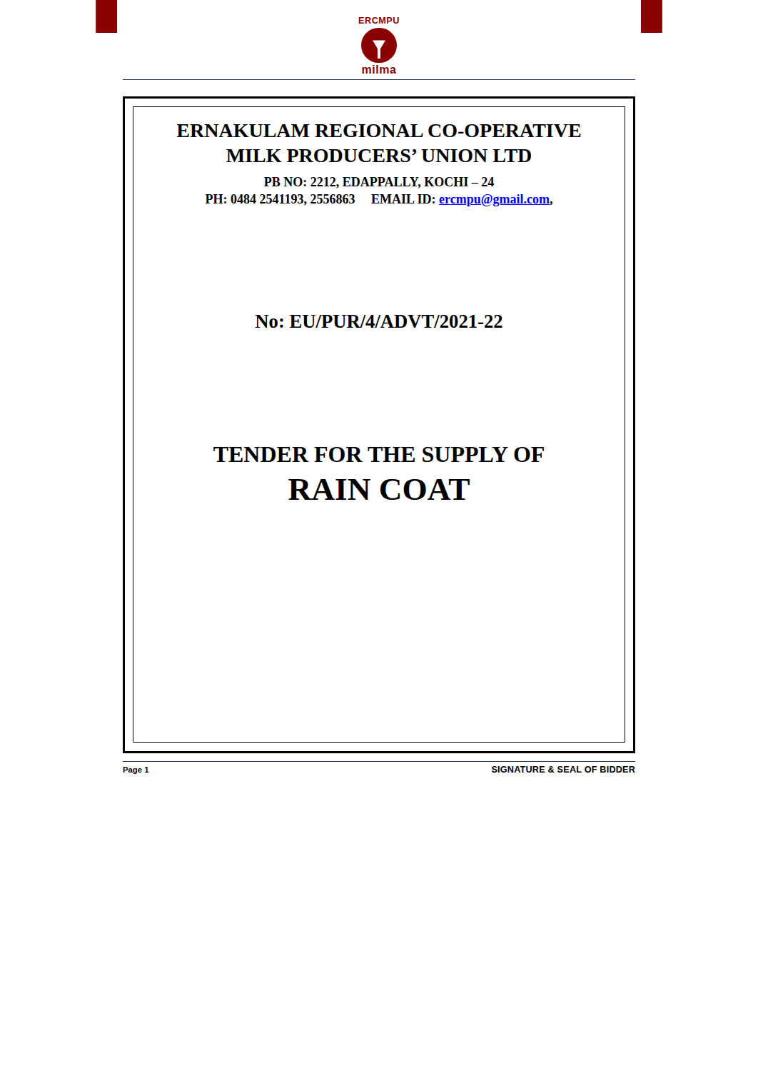ERCMPU
milma
ERNAKULAM REGIONAL CO-OPERATIVE
MILK PRODUCERS’ UNION LTD
PB NO: 2212, EDAPPALLY, KOCHI – 24
PH: 0484 2541193, 2556863 EMAIL ID: ercmpu@gmail.com,
No: EU/PUR/4/ADVT/2021-22
TENDER FOR THE SUPPLY OF RAIN COAT
Page 1
SIGNATURE & SEAL OF BIDDER